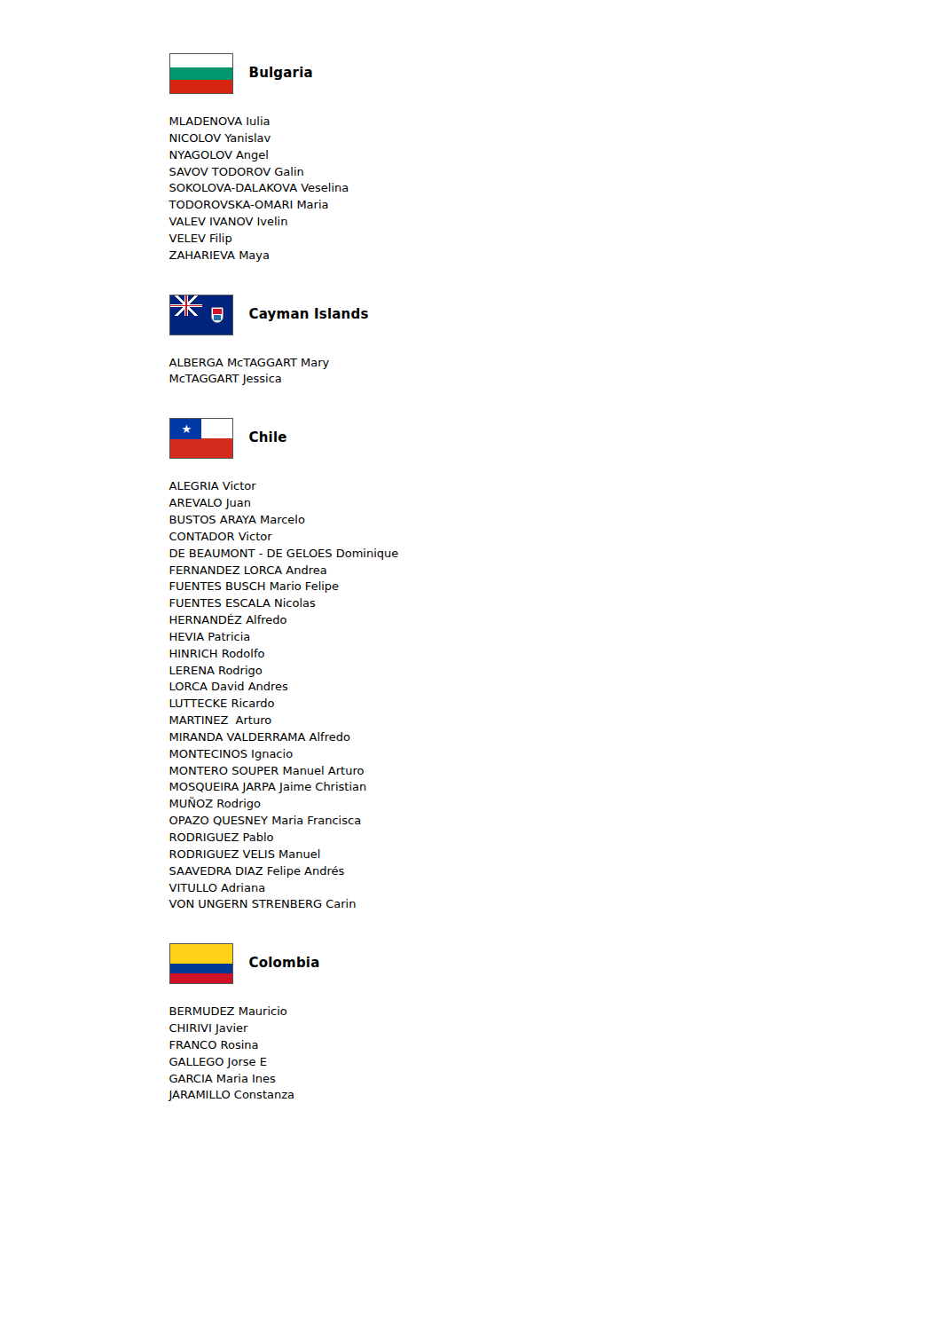Bulgaria
MLADENOVA Iulia
NICOLOV Yanislav
NYAGOLOV Angel
SAVOV TODOROV Galin
SOKOLOVA-DALAKOVA Veselina
TODOROVSKA-OMARI Maria
VALEV IVANOV Ivelin
VELEV Filip
ZAHARIEVA Maya
Cayman Islands
ALBERGA McTAGGART Mary
McTAGGART Jessica
★
Chile
ALEGRIA Victor
AREVALO Juan
BUSTOS ARAYA Marcelo
CONTADOR Victor
DE BEAUMONT - DE GELOES Dominique
FERNANDEZ LORCA Andrea
FUENTES BUSCH Mario Felipe
FUENTES ESCALA Nicolas
HERNANDÉZ Alfredo
HEVIA Patricia
HINRICH Rodolfo
LERENA Rodrigo
LORCA David Andres
LUTTECKE Ricardo
MARTINEZ Arturo
MIRANDA VALDERRAMA Alfredo
MONTECINOS Ignacio
MONTERO SOUPER Manuel Arturo
MOSQUEIRA JARPA Jaime Christian
MUÑOZ Rodrigo
OPAZO QUESNEY Maria Francisca
RODRIGUEZ Pablo
RODRIGUEZ VELIS Manuel
SAAVEDRA DIAZ Felipe Andrés
VITULLO Adriana
VON UNGERN STRENBERG Carin
Colombia
BERMUDEZ Mauricio
CHIRIVI Javier
FRANCO Rosina
GALLEGO Jorse E
GARCIA Maria Ines
JARAMILLO Constanza